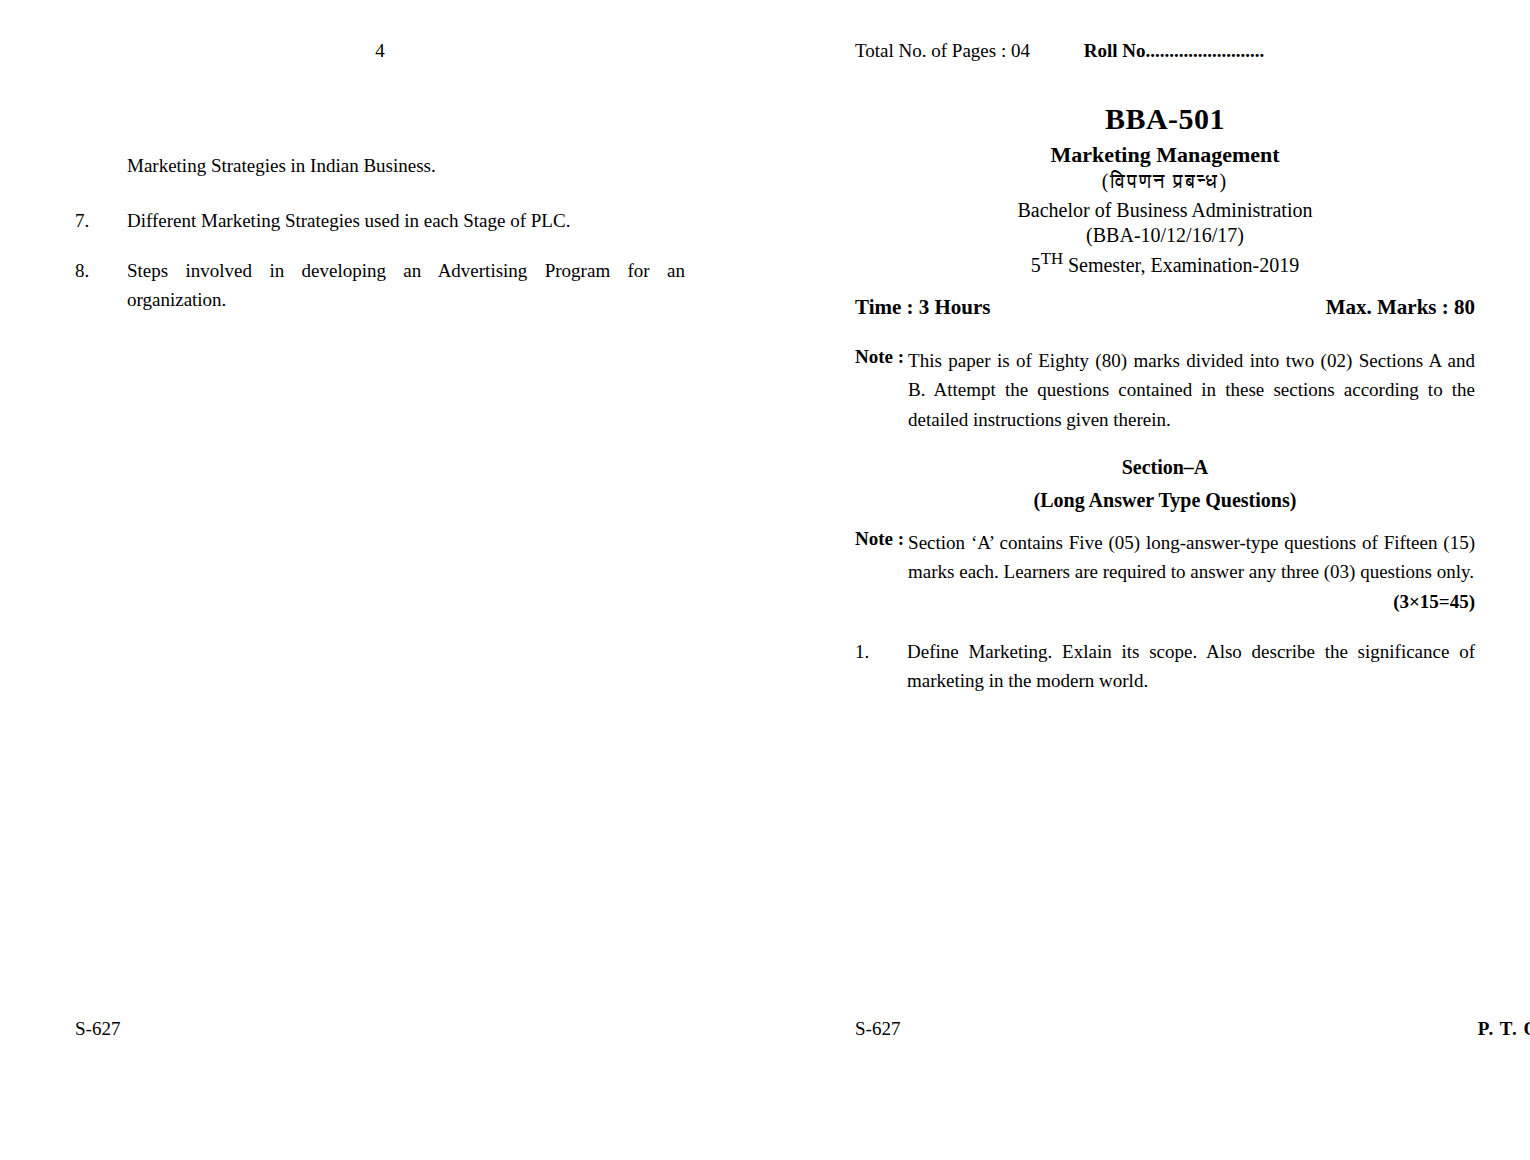4
Marketing Strategies in Indian Business.
7. Different Marketing Strategies used in each Stage of PLC.
8. Steps involved in developing an Advertising Program for an organization.
S-627
Total No. of Pages : 04 Roll No.........................
BBA-501
Marketing Management
(विपणन प्रबन्ध)
Bachelor of Business Administration
(BBA-10/12/16/17)
5TH Semester, Examination-2019
Time : 3 Hours Max. Marks : 80
Note : This paper is of Eighty (80) marks divided into two (02) Sections A and B. Attempt the questions contained in these sections according to the detailed instructions given therein.
Section–A
(Long Answer Type Questions)
Note : Section ‘A’ contains Five (05) long-answer-type questions of Fifteen (15) marks each. Learners are required to answer any three (03) questions only. (3×15=45)
1. Define Marketing. Exlain its scope. Also describe the significance of marketing in the modern world.
S-627 P. T. O.